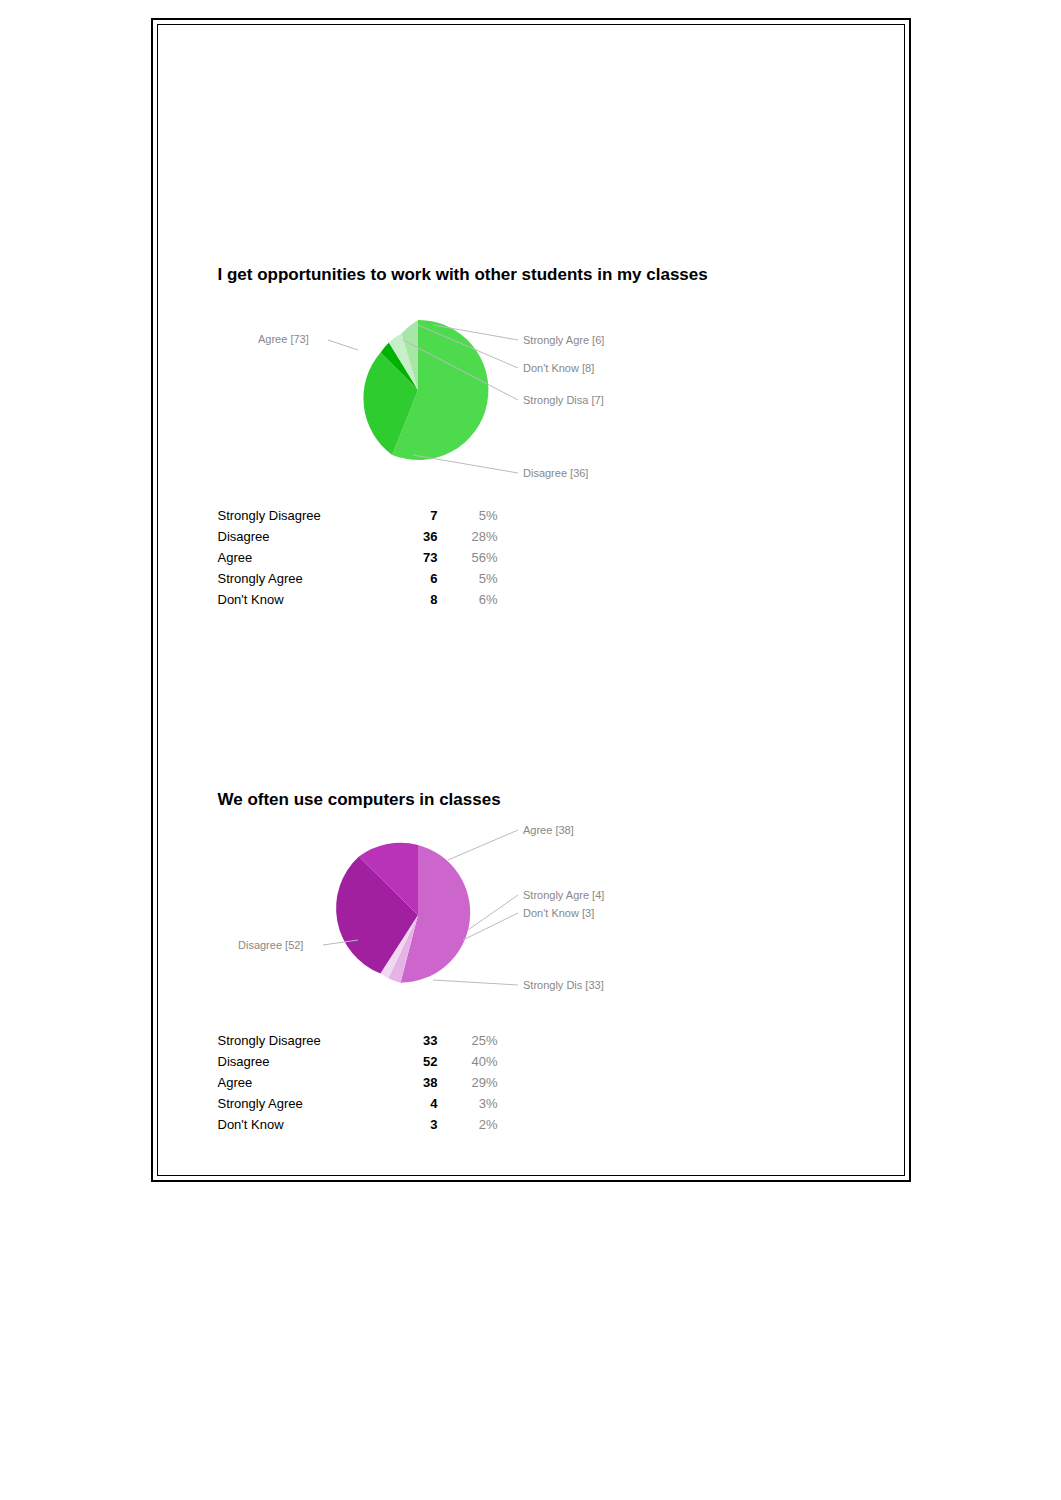I get opportunities to work with other students in my classes
Agree [73] Strongly Agre [6] Don't Know [8] Strongly Disa [7] Disagree [36]
| Strongly Disagree | 7 | 5% |
| Disagree | 36 | 28% |
| Agree | 73 | 56% |
| Strongly Agree | 6 | 5% |
| Don't Know | 8 | 6% |
We often use computers in classes
Agree [38] Strongly Agre [4] Don't Know [3] Strongly Dis [33] Disagree [52]
| Strongly Disagree | 33 | 25% |
| Disagree | 52 | 40% |
| Agree | 38 | 29% |
| Strongly Agree | 4 | 3% |
| Don't Know | 3 | 2% |